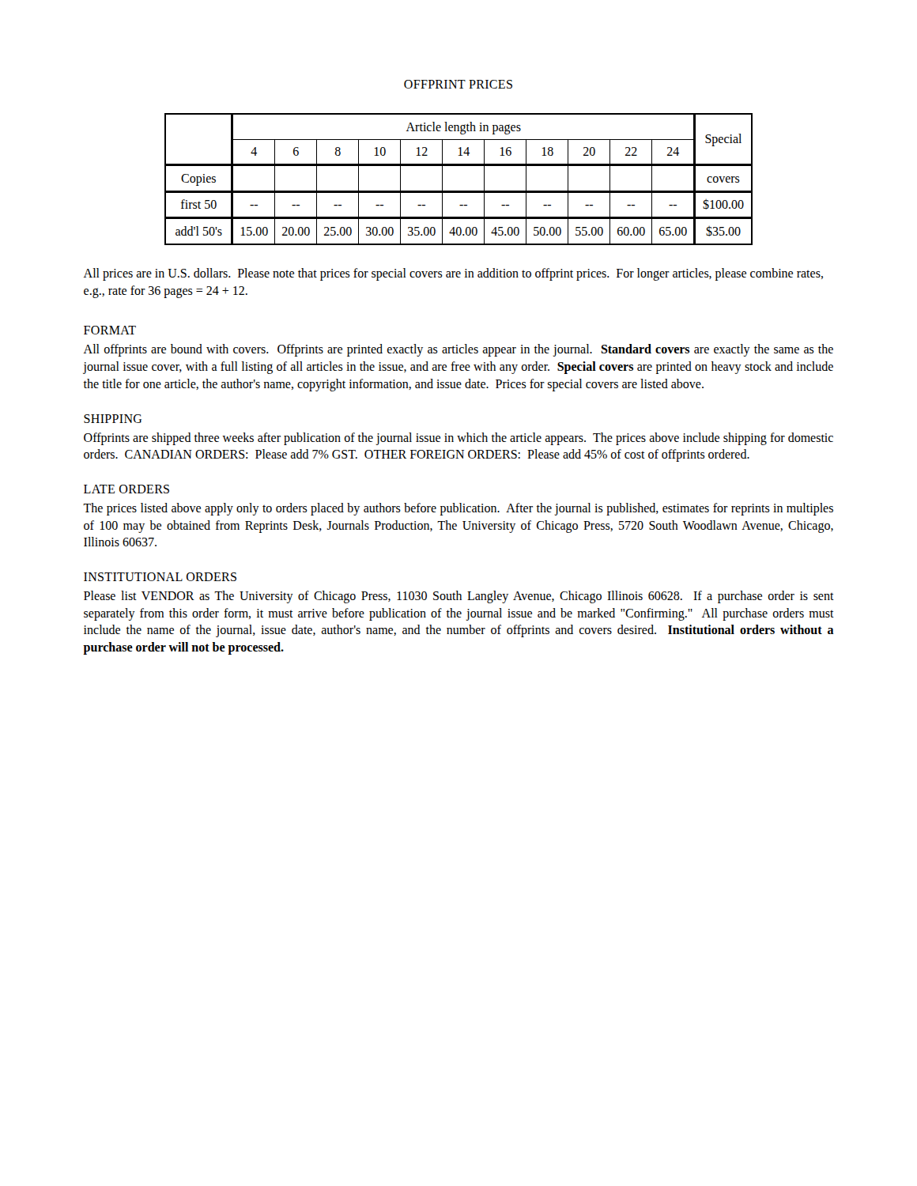OFFPRINT PRICES
| | Article length in pages | Special |
| --- | --- | --- |
| 4 | 6 | 8 | 10 | 12 | 14 | 16 | 18 | 20 | 22 | 24 |
| Copies | | | | | | | | | | | | covers |
| first 50 | -- | -- | -- | -- | -- | -- | -- | -- | -- | -- | -- | $100.00 |
| add'l 50's | 15.00 | 20.00 | 25.00 | 30.00 | 35.00 | 40.00 | 45.00 | 50.00 | 55.00 | 60.00 | 65.00 | $35.00 |
All prices are in U.S. dollars. Please note that prices for special covers are in addition to offprint prices. For longer articles, please combine rates, e.g., rate for 36 pages = 24 + 12.
FORMAT
All offprints are bound with covers. Offprints are printed exactly as articles appear in the journal. Standard covers are exactly the same as the journal issue cover, with a full listing of all articles in the issue, and are free with any order. Special covers are printed on heavy stock and include the title for one article, the author's name, copyright information, and issue date. Prices for special covers are listed above.
SHIPPING
Offprints are shipped three weeks after publication of the journal issue in which the article appears. The prices above include shipping for domestic orders. CANADIAN ORDERS: Please add 7% GST. OTHER FOREIGN ORDERS: Please add 45% of cost of offprints ordered.
LATE ORDERS
The prices listed above apply only to orders placed by authors before publication. After the journal is published, estimates for reprints in multiples of 100 may be obtained from Reprints Desk, Journals Production, The University of Chicago Press, 5720 South Woodlawn Avenue, Chicago, Illinois 60637.
INSTITUTIONAL ORDERS
Please list VENDOR as The University of Chicago Press, 11030 South Langley Avenue, Chicago Illinois 60628. If a purchase order is sent separately from this order form, it must arrive before publication of the journal issue and be marked "Confirming." All purchase orders must include the name of the journal, issue date, author's name, and the number of offprints and covers desired. Institutional orders without a purchase order will not be processed.